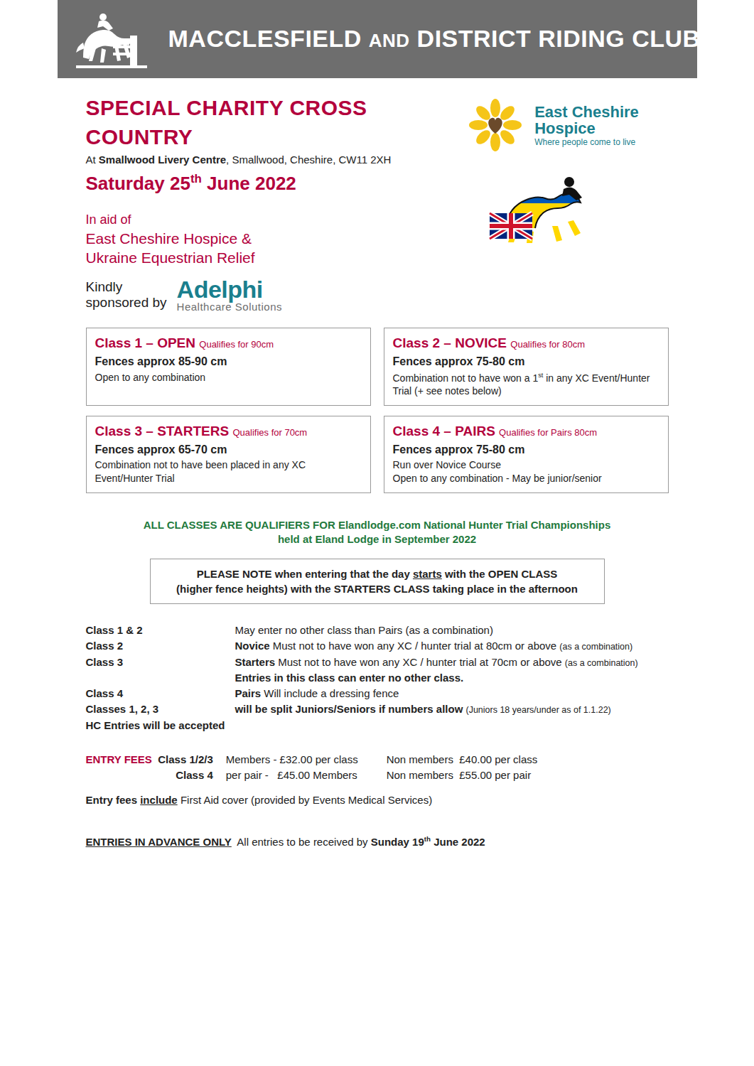Macclesfield and District Riding Club
Special Charity Cross Country
At Smallwood Livery Centre, Smallwood, Cheshire, CW11 2XH
Saturday 25th June 2022
In aid of
East Cheshire Hospice &
Ukraine Equestrian Relief
East Cheshire Hospice Where people come to live
Kindly
sponsored by
Adelphi
Healthcare Solutions
Class 1 – OPEN Qualifies for 90cm
Fences approx 85-90 cm
Open to any combination
Class 2 – NOVICE Qualifies for 80cm
Fences approx 75-80 cm
Combination not to have won a 1st in any XC Event/Hunter Trial (+ see notes below)
Class 3 – STARTERS Qualifies for 70cm
Fences approx 65-70 cm
Combination not to have been placed in any XC Event/Hunter Trial
Class 4 – PAIRS Qualifies for Pairs 80cm
Fences approx 75-80 cm
Run over Novice Course
Open to any combination - May be junior/senior
ALL CLASSES ARE QUALIFIERS FOR Elandlodge.com National Hunter Trial Championships
held at Eland Lodge in September 2022
PLEASE NOTE when entering that the day starts with the OPEN CLASS
(higher fence heights) with the STARTERS CLASS taking place in the afternoon
| Class 1 & 2 | May enter no other class than Pairs (as a combination) |
| Class 2 | Novice Must not to have won any XC / hunter trial at 80cm or above (as a combination) |
| Class 3 | Starters Must not to have won any XC / hunter trial at 70cm or above (as a combination) |
| | Entries in this class can enter no other class. |
| Class 4 | Pairs Will include a dressing fence |
| Classes 1, 2, 3 | will be split Juniors/Seniors if numbers allow (Juniors 18 years/under as of 1.1.22) |
| HC Entries will be accepted | |
| ENTRY FEES Class 1/2/3 | Members - £32.00 per class | Non members £40.00 per class |
| Class 4 | per pair - £45.00 Members | Non members £55.00 per pair |
Entry fees include First Aid cover (provided by Events Medical Services)
ENTRIES IN ADVANCE ONLY All entries to be received by Sunday 19th June 2022